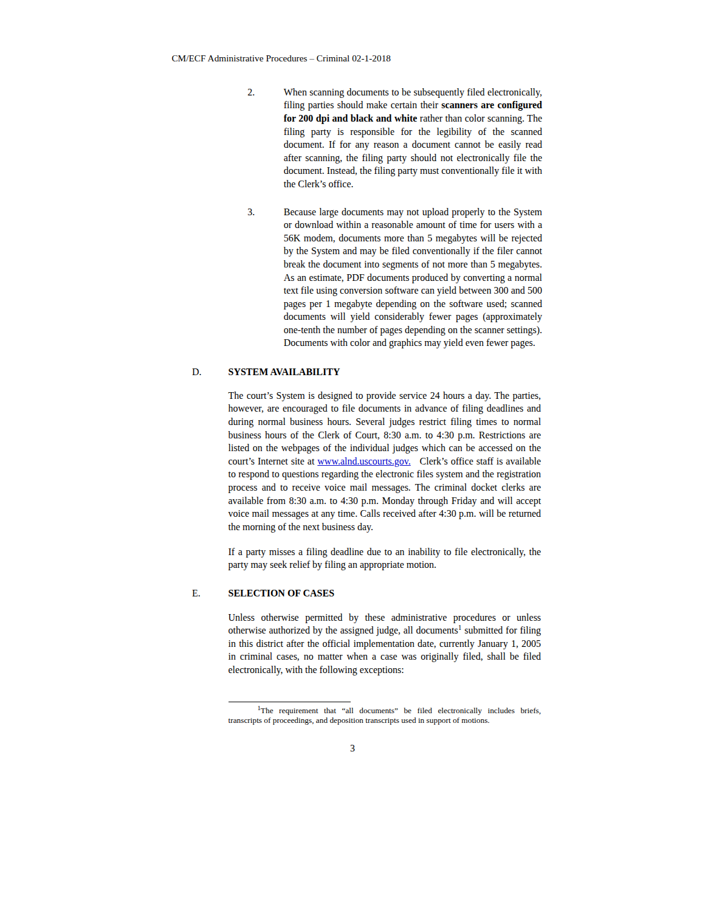CM/ECF Administrative Procedures – Criminal 02-1-2018
2.
When scanning documents to be subsequently filed electronically, filing parties should make certain their scanners are configured for 200 dpi and black and white rather than color scanning. The filing party is responsible for the legibility of the scanned document. If for any reason a document cannot be easily read after scanning, the filing party should not electronically file the document. Instead, the filing party must conventionally file it with the Clerk’s office.
3.
Because large documents may not upload properly to the System or download within a reasonable amount of time for users with a 56K modem, documents more than 5 megabytes will be rejected by the System and may be filed conventionally if the filer cannot break the document into segments of not more than 5 megabytes. As an estimate, PDF documents produced by converting a normal text file using conversion software can yield between 300 and 500 pages per 1 megabyte depending on the software used; scanned documents will yield considerably fewer pages (approximately one-tenth the number of pages depending on the scanner settings). Documents with color and graphics may yield even fewer pages.
D.
SYSTEM AVAILABILITY
The court’s System is designed to provide service 24 hours a day. The parties, however, are encouraged to file documents in advance of filing deadlines and during normal business hours. Several judges restrict filing times to normal business hours of the Clerk of Court, 8:30 a.m. to 4:30 p.m. Restrictions are listed on the webpages of the individual judges which can be accessed on the court’s Internet site at www.alnd.uscourts.gov. Clerk’s office staff is available to respond to questions regarding the electronic files system and the registration process and to receive voice mail messages. The criminal docket clerks are available from 8:30 a.m. to 4:30 p.m. Monday through Friday and will accept voice mail messages at any time. Calls received after 4:30 p.m. will be returned the morning of the next business day.
If a party misses a filing deadline due to an inability to file electronically, the party may seek relief by filing an appropriate motion.
E.
SELECTION OF CASES
Unless otherwise permitted by these administrative procedures or unless otherwise authorized by the assigned judge, all documents1 submitted for filing in this district after the official implementation date, currently January 1, 2005 in criminal cases, no matter when a case was originally filed, shall be filed electronically, with the following exceptions:
1The requirement that “all documents” be filed electronically includes briefs, transcripts of proceedings, and deposition transcripts used in support of motions.
3